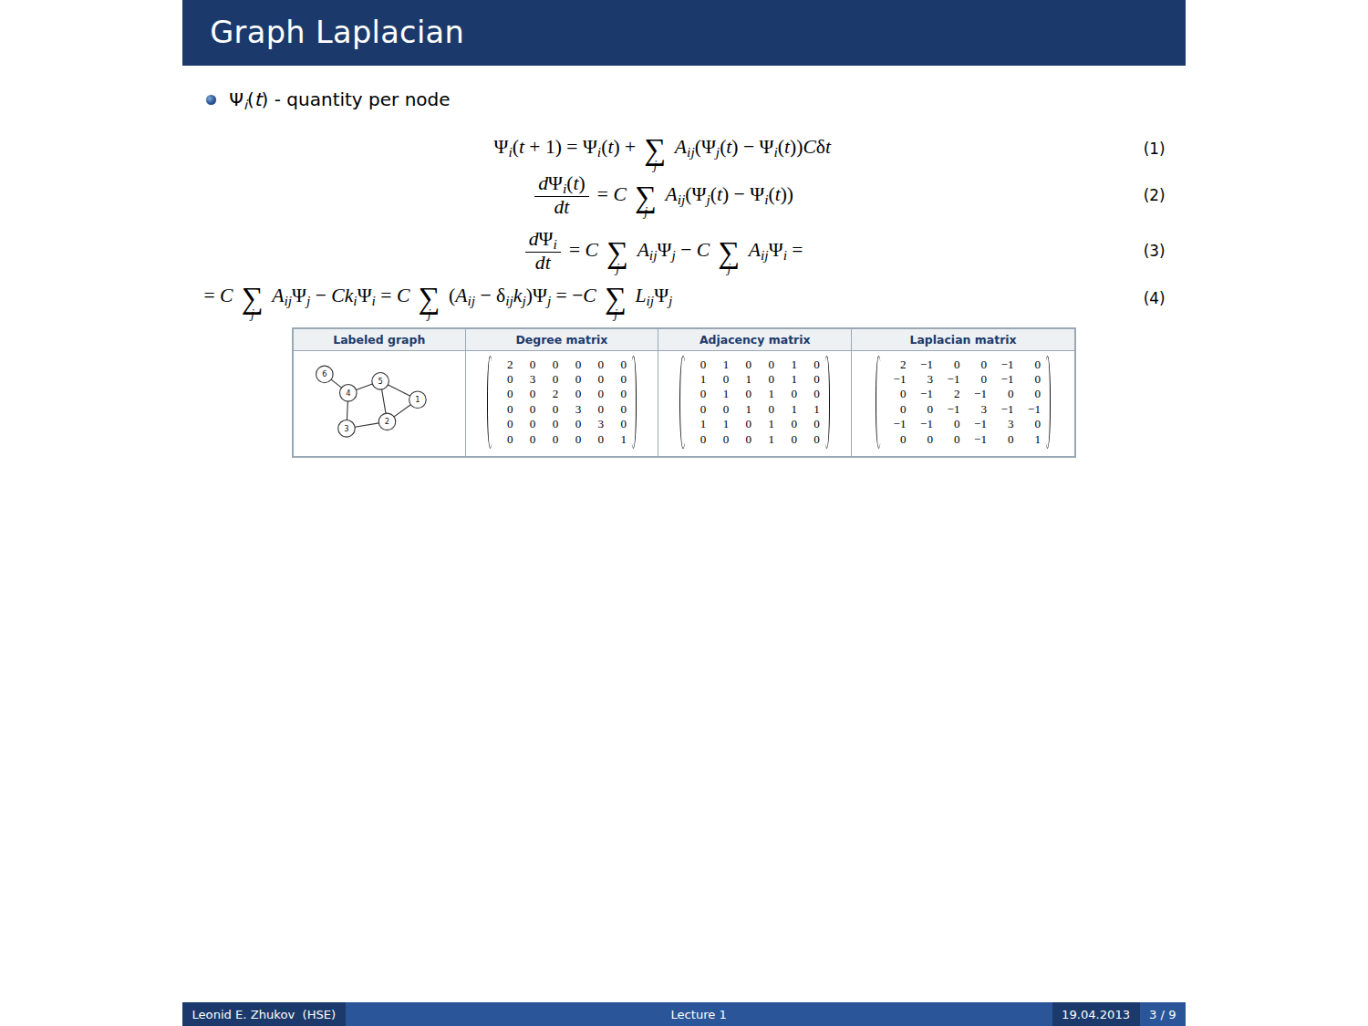Graph Laplacian
Ψi(t) - quantity per node
Ψi(t + 1) = Ψi(t) + ∑j Aij(Ψj(t) − Ψi(t))Cδt (1)
d Ψi(t) dt = C ∑j Aij(Ψj(t) − Ψi(t)) (2)
d Ψi dt = C ∑j Aij Ψj − C ∑j Aij Ψi = (3)
= C ∑j Aij Ψj − Ck i Ψi = C ∑j (Aij − δij kj)Ψj = −C ∑j Lij Ψj (4)
| Labeled graph | Degree matrix | Adjacency matrix | Laplacian matrix |
| --- | --- | --- | --- |
| 6 4 5 1 2 3 | 2 0 0 0 0 0 0 3 0 0 0 0 0 0 2 0 0 0 0 0 0 3 0 0 0 0 0 0 3 0 0 0 0 0 0 1 | 0 1 0 0 1 0 1 0 1 0 1 0 0 1 0 1 0 0 0 0 1 0 1 1 1 1 0 1 0 0 0 0 0 1 0 0 | 2 −1 0 0 −1 0 −1 3 −1 0 −1 0 0 −1 2 −1 0 0 0 0 −1 3 −1 −1 −1 −1 0 −1 3 0 0 0 0 −1 0 1 |
Leonid E. Zhukov (HSE)
Lecture 1
19.04.2013
3 / 9